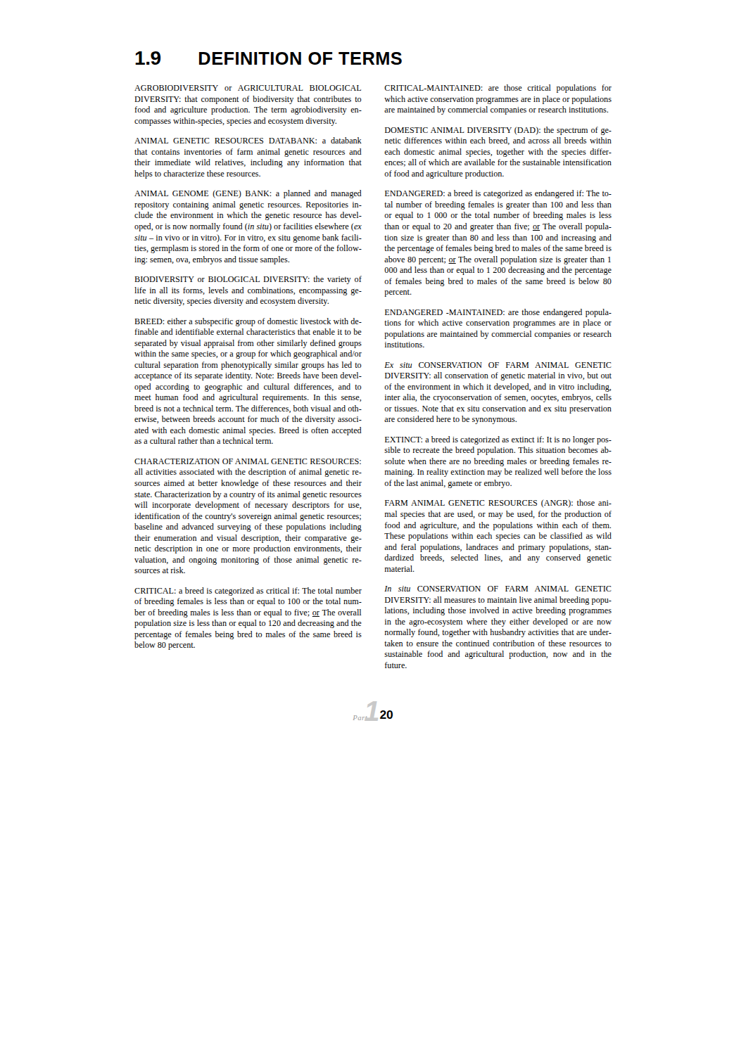1.9
DEFINITION OF TERMS
Agrobiodiversity or Agricultural Biological Diversity: that component of biodiversity that contributes to food and agriculture production. The term agrobiodiversity encompasses within-species, species and ecosystem diversity.
Animal Genetic Resources Databank: a databank that contains inventories of farm animal genetic resources and their immediate wild relatives, including any information that helps to characterize these resources.
Animal Genome (Gene) Bank: a planned and managed repository containing animal genetic resources. Repositories include the environment in which the genetic resource has developed, or is now normally found (in situ) or facilities elsewhere (ex situ – in vivo or in vitro). For in vitro, ex situ genome bank facilities, germplasm is stored in the form of one or more of the following: semen, ova, embryos and tissue samples.
Biodiversity or Biological Diversity: the variety of life in all its forms, levels and combinations, encompassing genetic diversity, species diversity and ecosystem diversity.
Breed: either a subspecific group of domestic livestock with definable and identifiable external characteristics that enable it to be separated by visual appraisal from other similarly defined groups within the same species, or a group for which geographical and/or cultural separation from phenotypically similar groups has led to acceptance of its separate identity. Note: Breeds have been developed according to geographic and cultural differences, and to meet human food and agricultural requirements. In this sense, breed is not a technical term. The differences, both visual and otherwise, between breeds account for much of the diversity associated with each domestic animal species. Breed is often accepted as a cultural rather than a technical term.
Characterization of Animal Genetic Resources: all activities associated with the description of animal genetic resources aimed at better knowledge of these resources and their state. Characterization by a country of its animal genetic resources will incorporate development of necessary descriptors for use, identification of the country's sovereign animal genetic resources; baseline and advanced surveying of these populations including their enumeration and visual description, their comparative genetic description in one or more production environments, their valuation, and ongoing monitoring of those animal genetic resources at risk.
Critical: a breed is categorized as critical if: The total number of breeding females is less than or equal to 100 or the total number of breeding males is less than or equal to five; or The overall population size is less than or equal to 120 and decreasing and the percentage of females being bred to males of the same breed is below 80 percent.
Critical-Maintained: are those critical populations for which active conservation programmes are in place or populations are maintained by commercial companies or research institutions.
Domestic Animal Diversity (DAD): the spectrum of genetic differences within each breed, and across all breeds within each domestic animal species, together with the species differences; all of which are available for the sustainable intensification of food and agriculture production.
Endangered: a breed is categorized as endangered if: The total number of breeding females is greater than 100 and less than or equal to 1 000 or the total number of breeding males is less than or equal to 20 and greater than five; or The overall population size is greater than 80 and less than 100 and increasing and the percentage of females being bred to males of the same breed is above 80 percent; or The overall population size is greater than 1 000 and less than or equal to 1 200 decreasing and the percentage of females being bred to males of the same breed is below 80 percent.
Endangered -Maintained: are those endangered populations for which active conservation programmes are in place or populations are maintained by commercial companies or research institutions.
Ex situ Conservation of Farm Animal Genetic Diversity: all conservation of genetic material in vivo, but out of the environment in which it developed, and in vitro including, inter alia, the cryoconservation of semen, oocytes, embryos, cells or tissues. Note that ex situ conservation and ex situ preservation are considered here to be synonymous.
Extinct: a breed is categorized as extinct if: It is no longer possible to recreate the breed population. This situation becomes absolute when there are no breeding males or breeding females remaining. In reality extinction may be realized well before the loss of the last animal, gamete or embryo.
Farm Animal Genetic Resources (AnGR): those animal species that are used, or may be used, for the production of food and agriculture, and the populations within each of them. These populations within each species can be classified as wild and feral populations, landraces and primary populations, standardized breeds, selected lines, and any conserved genetic material.
In situ Conservation of Farm Animal Genetic Diversity: all measures to maintain live animal breeding populations, including those involved in active breeding programmes in the agro-ecosystem where they either developed or are now normally found, together with husbandry activities that are undertaken to ensure the continued contribution of these resources to sustainable food and agricultural production, now and in the future.
Part 120